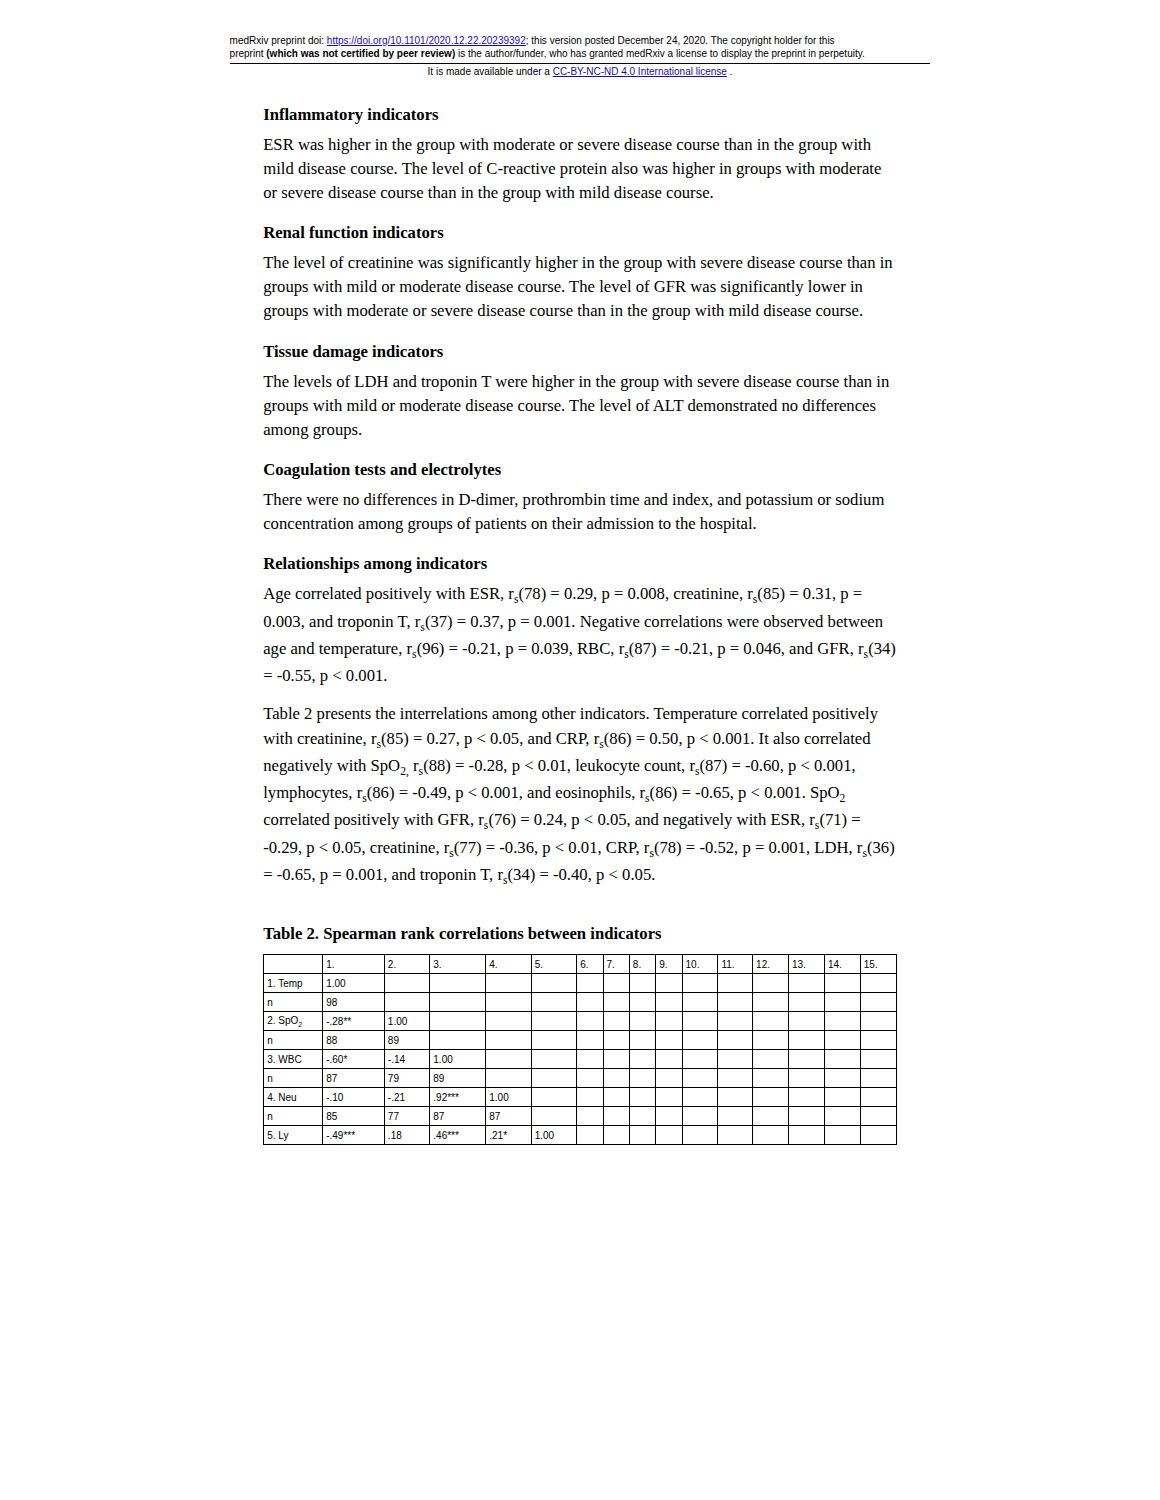medRxiv preprint doi: https://doi.org/10.1101/2020.12.22.20239392; this version posted December 24, 2020. The copyright holder for this
preprint (which was not certified by peer review) is the author/funder, who has granted medRxiv a license to display the preprint in perpetuity.
It is made available under a CC-BY-NC-ND 4.0 International license .
Inflammatory indicators
ESR was higher in the group with moderate or severe disease course than in the group with mild disease course. The level of C-reactive protein also was higher in groups with moderate or severe disease course than in the group with mild disease course.
Renal function indicators
The level of creatinine was significantly higher in the group with severe disease course than in groups with mild or moderate disease course. The level of GFR was significantly lower in groups with moderate or severe disease course than in the group with mild disease course.
Tissue damage indicators
The levels of LDH and troponin T were higher in the group with severe disease course than in groups with mild or moderate disease course. The level of ALT demonstrated no differences among groups.
Coagulation tests and electrolytes
There were no differences in D-dimer, prothrombin time and index, and potassium or sodium concentration among groups of patients on their admission to the hospital.
Relationships among indicators
Age correlated positively with ESR, rs(78) = 0.29, p = 0.008, creatinine, rs(85) = 0.31, p = 0.003, and troponin T, rs(37) = 0.37, p = 0.001. Negative correlations were observed between age and temperature, rs(96) = -0.21, p = 0.039, RBC, rs(87) = -0.21, p = 0.046, and GFR, rs(34) = -0.55, p < 0.001.
Table 2 presents the interrelations among other indicators. Temperature correlated positively with creatinine, rs(85) = 0.27, p < 0.05, and CRP, rs(86) = 0.50, p < 0.001. It also correlated negatively with SpO2, rs(88) = -0.28, p < 0.01, leukocyte count, rs(87) = -0.60, p < 0.001, lymphocytes, rs(86) = -0.49, p < 0.001, and eosinophils, rs(86) = -0.65, p < 0.001. SpO2 correlated positively with GFR, rs(76) = 0.24, p < 0.05, and negatively with ESR, rs(71) = -0.29, p < 0.05, creatinine, rs(77) = -0.36, p < 0.01, CRP, rs(78) = -0.52, p = 0.001, LDH, rs(36) = -0.65, p = 0.001, and troponin T, rs(34) = -0.40, p < 0.05.
Table 2. Spearman rank correlations between indicators
| | 1. | 2. | 3. | 4. | 5. | 6. | 7. | 8. | 9. | 10. | 11. | 12. | 13. | 14. | 15. |
| 1. Temp | 1.00 | | | | | | | | | | | | | | |
| n | 98 | | | | | | | | | | | | | | |
| 2. SpO 2 | -.28** | 1.00 | | | | | | | | | | | | | |
| n | 88 | 89 | | | | | | | | | | | | | |
| 3. WBC | -.60* | -.14 | 1.00 | | | | | | | | | | | | |
| n | 87 | 79 | 89 | | | | | | | | | | | | |
| 4. Neu | -.10 | -.21 | .92*** | 1.00 | | | | | | | | | | | |
| n | 85 | 77 | 87 | 87 | | | | | | | | | | | |
| 5. Ly | -.49*** | .18 | .46*** | .21* | 1.00 | | | | | | | | | | |